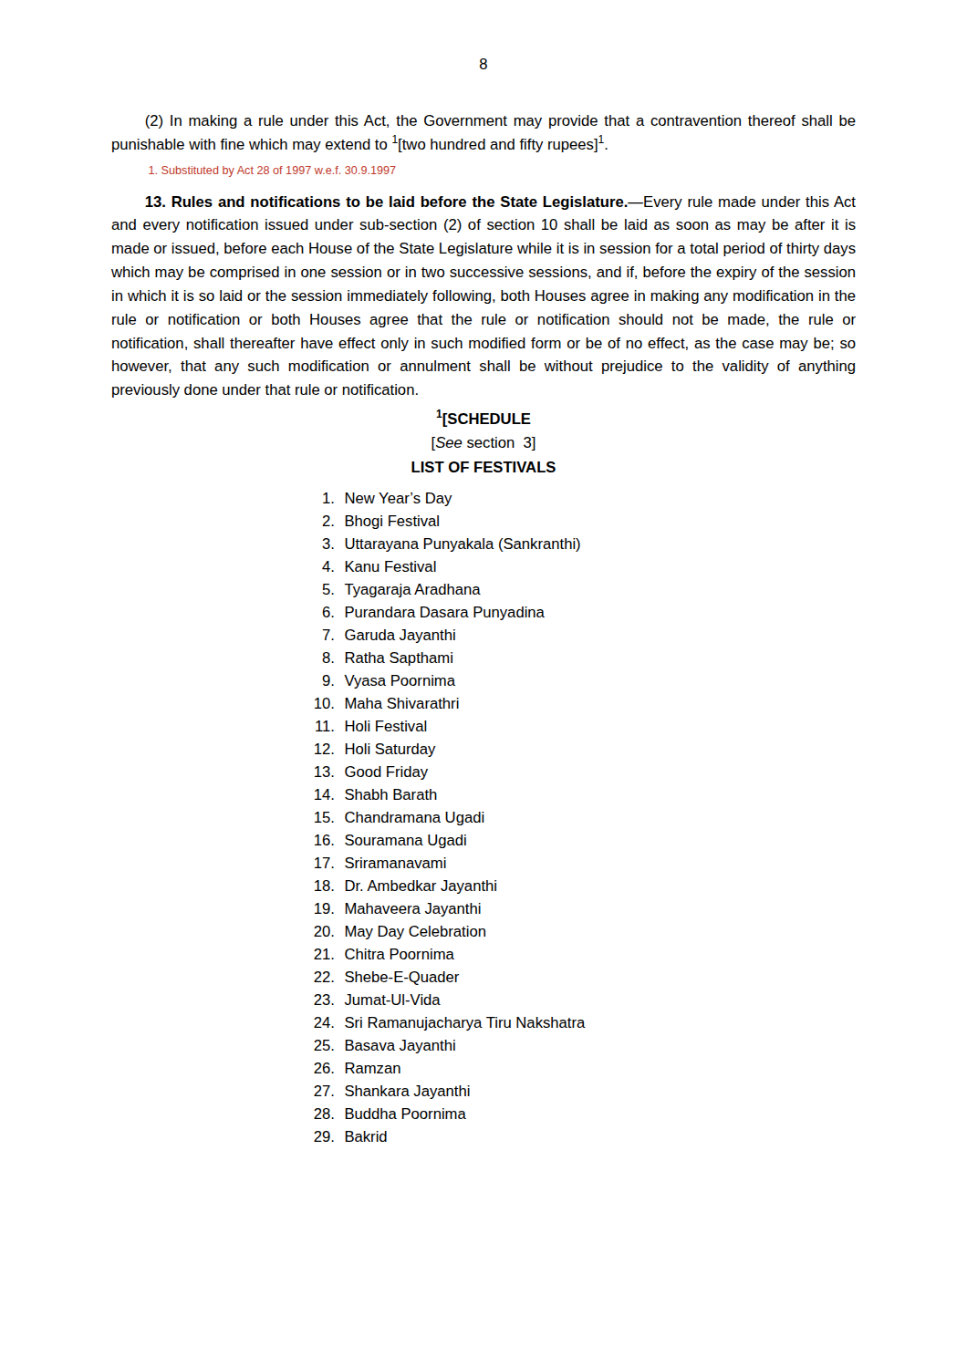8
(2) In making a rule under this Act, the Government may provide that a contravention thereof shall be punishable with fine which may extend to 1[two hundred and fifty rupees]1.
1. Substituted by Act 28 of 1997 w.e.f. 30.9.1997
13. Rules and notifications to be laid before the State Legislature.—Every rule made under this Act and every notification issued under sub-section (2) of section 10 shall be laid as soon as may be after it is made or issued, before each House of the State Legislature while it is in session for a total period of thirty days which may be comprised in one session or in two successive sessions, and if, before the expiry of the session in which it is so laid or the session immediately following, both Houses agree in making any modification in the rule or notification or both Houses agree that the rule or notification should not be made, the rule or notification, shall thereafter have effect only in such modified form or be of no effect, as the case may be; so however, that any such modification or annulment shall be without prejudice to the validity of anything previously done under that rule or notification.
1[SCHEDULE
[See section 3]
LIST OF FESTIVALS
New Year’s Day
Bhogi Festival
Uttarayana Punyakala (Sankranthi)
Kanu Festival
Tyagaraja Aradhana
Purandara Dasara Punyadina
Garuda Jayanthi
Ratha Sapthami
Vyasa Poornima
Maha Shivarathri
Holi Festival
Holi Saturday
Good Friday
Shabh Barath
Chandramana Ugadi
Souramana Ugadi
Sriramanavami
Dr. Ambedkar Jayanthi
Mahaveera Jayanthi
May Day Celebration
Chitra Poornima
Shebe-E-Quader
Jumat-Ul-Vida
Sri Ramanujacharya Tiru Nakshatra
Basava Jayanthi
Ramzan
Shankara Jayanthi
Buddha Poornima
Bakrid